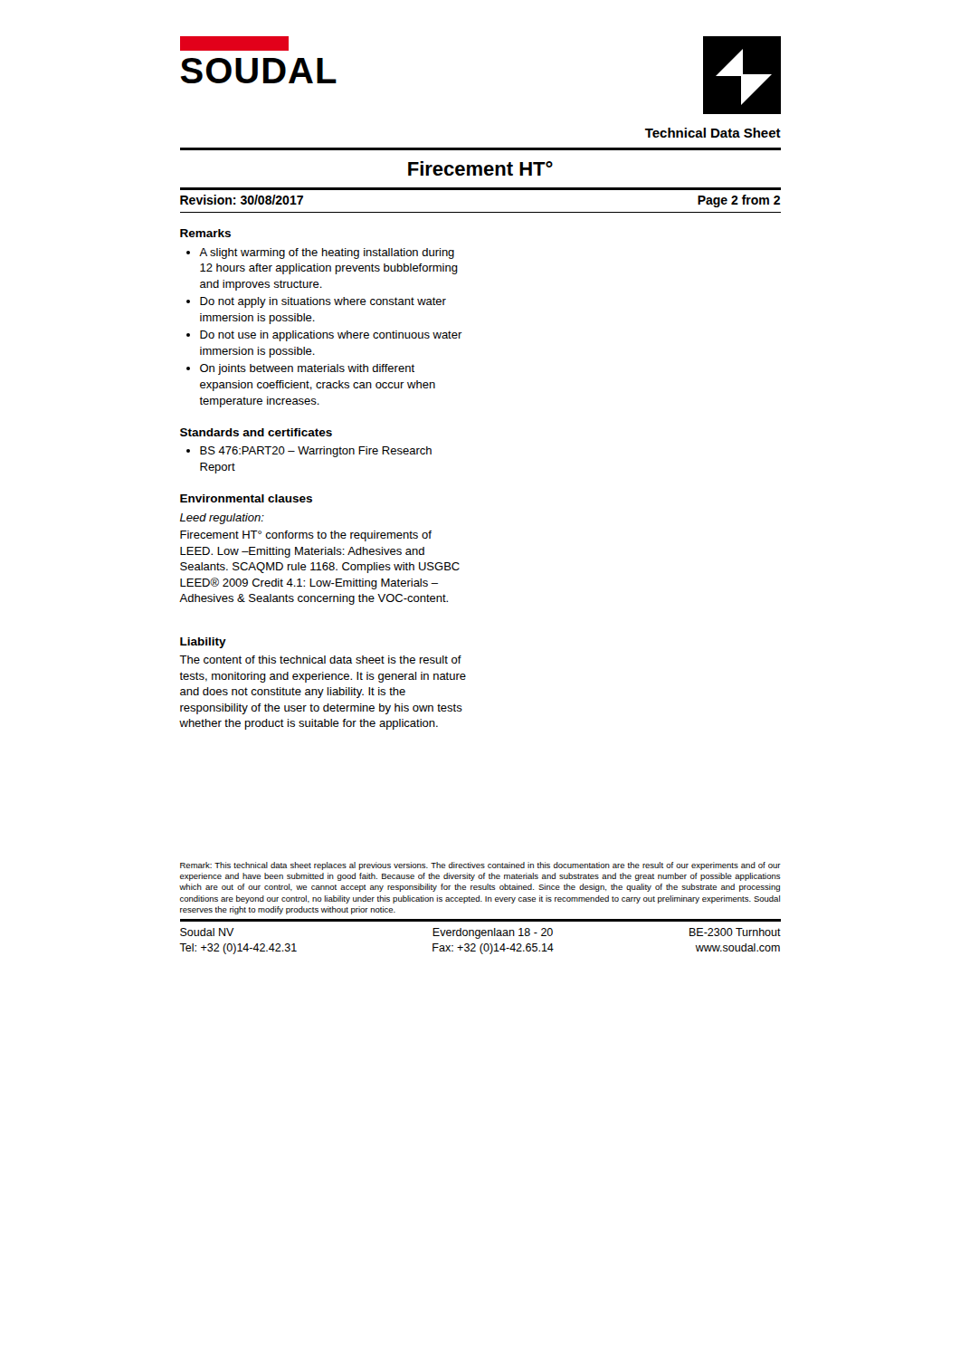SOUDAL
Technical Data Sheet
Firecement HT°
Revision: 30/08/2017 Page 2 from 2
Remarks
A slight warming of the heating installation during 12 hours after application prevents bubbleforming and improves structure.
Do not apply in situations where constant water immersion is possible.
Do not use in applications where continuous water immersion is possible.
On joints between materials with different expansion coefficient, cracks can occur when temperature increases.
Standards and certificates
BS 476:PART20 – Warrington Fire Research Report
Environmental clauses
Leed regulation:
Firecement HT° conforms to the requirements of LEED. Low –Emitting Materials: Adhesives and Sealants. SCAQMD rule 1168. Complies with USGBC LEED® 2009 Credit 4.1: Low-Emitting Materials – Adhesives & Sealants concerning the VOC-content.
Liability
The content of this technical data sheet is the result of tests, monitoring and experience. It is general in nature and does not constitute any liability. It is the responsibility of the user to determine by his own tests whether the product is suitable for the application.
Remark: This technical data sheet replaces al previous versions. The directives contained in this documentation are the result of our experiments and of our experience and have been submitted in good faith. Because of the diversity of the materials and substrates and the great number of possible applications which are out of our control, we cannot accept any responsibility for the results obtained. Since the design, the quality of the substrate and processing conditions are beyond our control, no liability under this publication is accepted. In every case it is recommended to carry out preliminary experiments. Soudal reserves the right to modify products without prior notice.
Soudal NV
Tel: +32 (0)14-42.42.31
Everdongenlaan 18 - 20
Fax: +32 (0)14-42.65.14
BE-2300 Turnhout
www.soudal.com